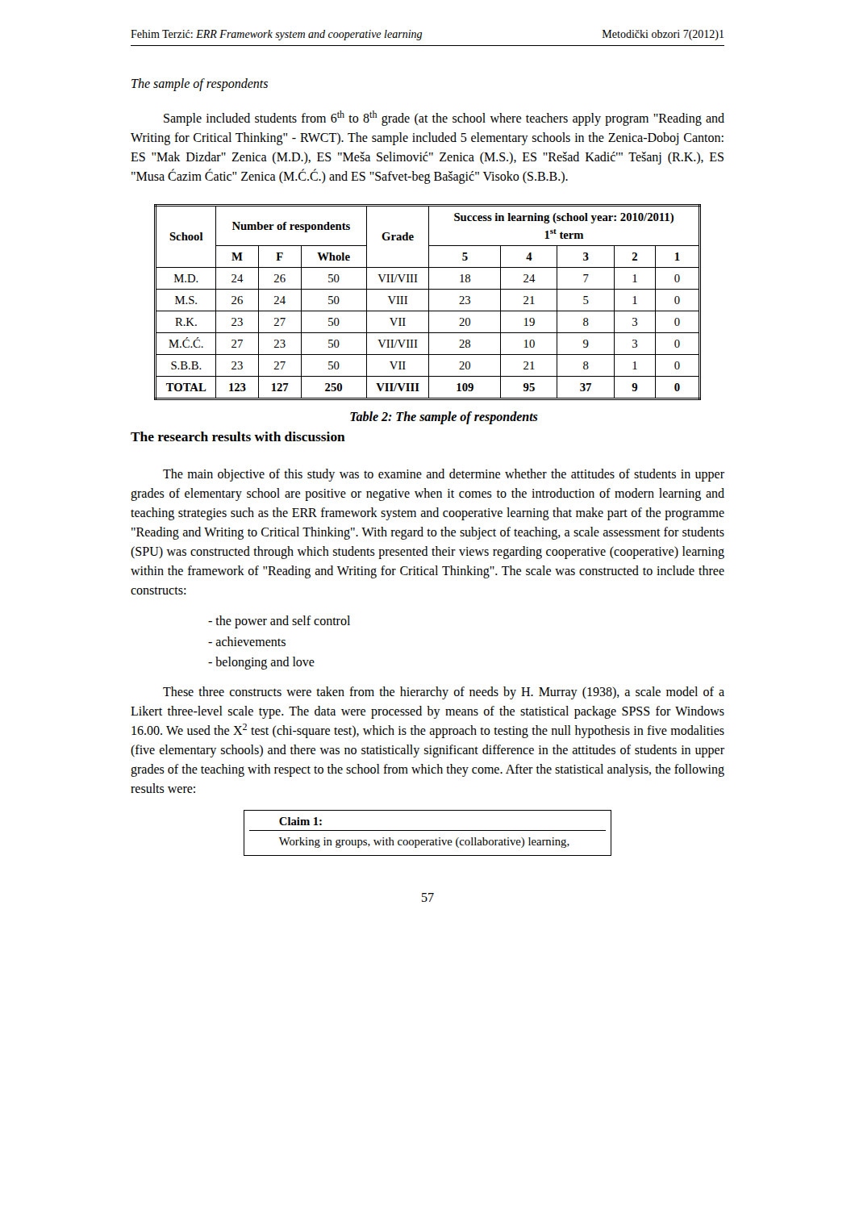Fehim Terzić: ERR Framework system and cooperative learning Metodički obzori 7(2012)1
The sample of respondents
Sample included students from 6th to 8th grade (at the school where teachers apply program "Reading and Writing for Critical Thinking" - RWCT). The sample included 5 elementary schools in the Zenica-Doboj Canton: ES "Mak Dizdar" Zenica (M.D.), ES "Meša Selimović" Zenica (M.S.), ES "Rešad Kadić'" Tešanj (R.K.), ES "Musa Ćazim Ćatic" Zenica (M.Ć.Ć.) and ES "Safvet-beg Bašagić" Visoko (S.B.B.).
| School | Number of respondents | Grade | Success in learning (school year: 2010/2011) 1 st term |
| --- | --- | --- | --- |
| M | F | Whole | 5 | 4 | 3 | 2 | 1 |
| M.D. | 24 | 26 | 50 | VII/VIII | 18 | 24 | 7 | 1 | 0 |
| M.S. | 26 | 24 | 50 | VIII | 23 | 21 | 5 | 1 | 0 |
| R.K. | 23 | 27 | 50 | VII | 20 | 19 | 8 | 3 | 0 |
| M.Ć.Ć. | 27 | 23 | 50 | VII/VIII | 28 | 10 | 9 | 3 | 0 |
| S.B.B. | 23 | 27 | 50 | VII | 20 | 21 | 8 | 1 | 0 |
| TOTAL | 123 | 127 | 250 | VII/VIII | 109 | 95 | 37 | 9 | 0 |
Table 2: The sample of respondents
The research results with discussion
The main objective of this study was to examine and determine whether the attitudes of students in upper grades of elementary school are positive or negative when it comes to the introduction of modern learning and teaching strategies such as the ERR framework system and cooperative learning that make part of the programme "Reading and Writing to Critical Thinking". With regard to the subject of teaching, a scale assessment for students (SPU) was constructed through which students presented their views regarding cooperative (cooperative) learning within the framework of "Reading and Writing for Critical Thinking". The scale was constructed to include three constructs:
the power and self control
achievements
belonging and love
These three constructs were taken from the hierarchy of needs by H. Murray (1938), a scale model of a Likert three-level scale type. The data were processed by means of the statistical package SPSS for Windows 16.00. We used the X2 test (chi-square test), which is the approach to testing the null hypothesis in five modalities (five elementary schools) and there was no statistically significant difference in the attitudes of students in upper grades of the teaching with respect to the school from which they come. After the statistical analysis, the following results were:
Claim 1:
Working in groups, with cooperative (collaborative) learning,
57